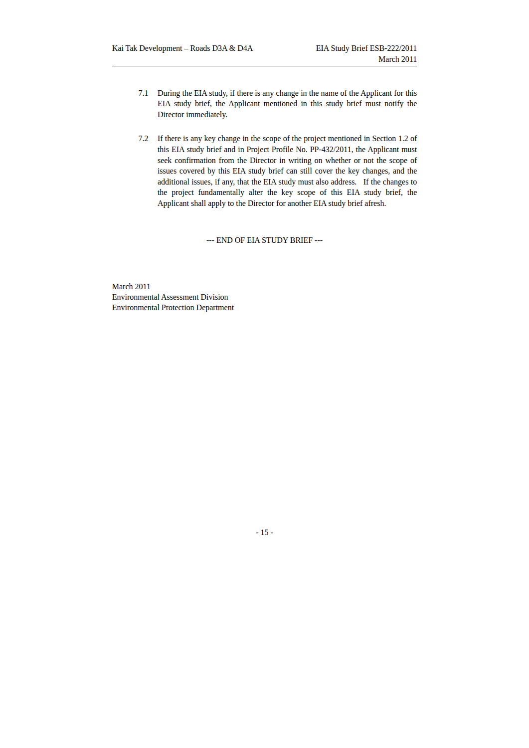Kai Tak Development – Roads D3A & D4A
EIA Study Brief ESB-222/2011 March 2011
7.1
During the EIA study, if there is any change in the name of the Applicant for this EIA study brief, the Applicant mentioned in this study brief must notify the Director immediately.
7.2
If there is any key change in the scope of the project mentioned in Section 1.2 of this EIA study brief and in Project Profile No. PP-432/2011, the Applicant must seek confirmation from the Director in writing on whether or not the scope of issues covered by this EIA study brief can still cover the key changes, and the additional issues, if any, that the EIA study must also address. If the changes to the project fundamentally alter the key scope of this EIA study brief, the Applicant shall apply to the Director for another EIA study brief afresh.
--- END OF EIA STUDY BRIEF ---
March 2011
Environmental Assessment Division
Environmental Protection Department
- 15 -